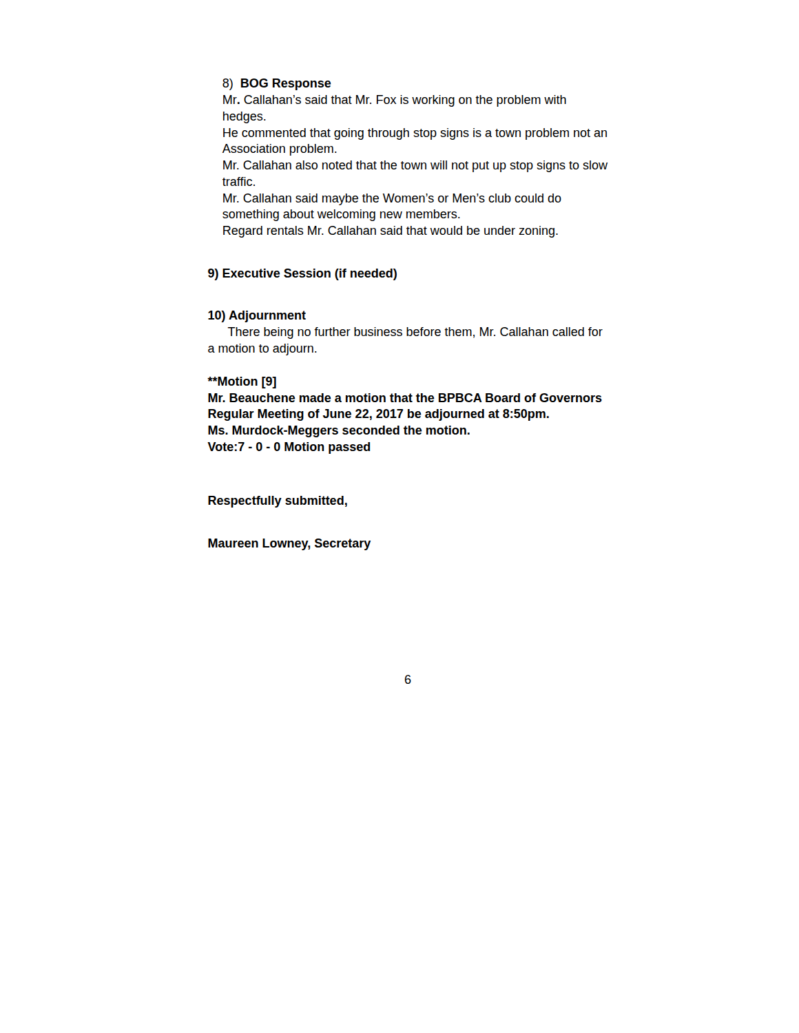8) BOG Response
Mr. Callahan’s said that Mr. Fox is working on the problem with hedges.
He commented that going through stop signs is a town problem not an Association problem.
Mr. Callahan also noted that the town will not put up stop signs to slow traffic.
Mr. Callahan said maybe the Women’s or Men’s club could do something about welcoming new members.
Regard rentals Mr. Callahan said that would be under zoning.
9) Executive Session (if needed)
10) Adjournment
There being no further business before them, Mr. Callahan called for a motion to adjourn.
**Motion [9]
Mr. Beauchene made a motion that the BPBCA Board of Governors Regular Meeting of June 22, 2017 be adjourned at 8:50pm.
Ms. Murdock-Meggers seconded the motion.
Vote:7 - 0 - 0 Motion passed
Respectfully submitted,
Maureen Lowney, Secretary
6